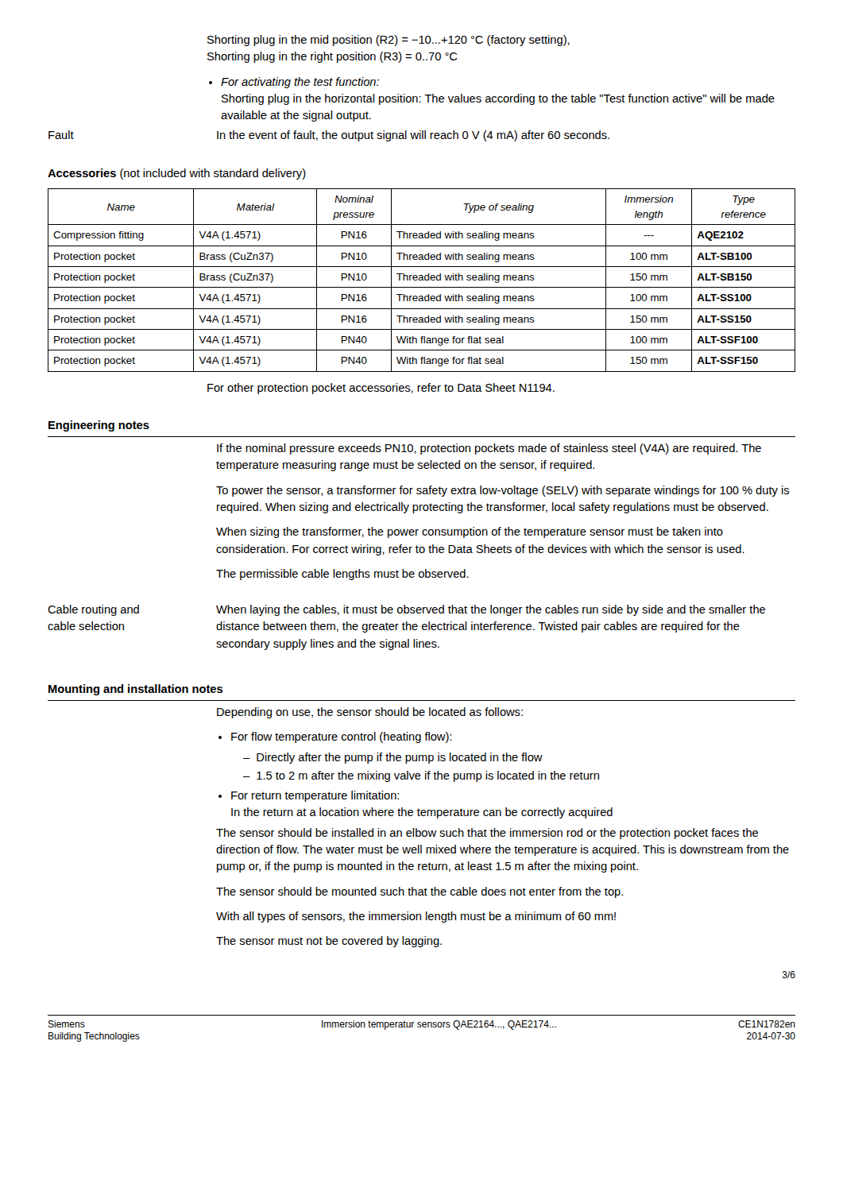Shorting plug in the mid position (R2) = −10...+120 °C (factory setting),
Shorting plug in the right position (R3) = 0..70 °C
For activating the test function:
Shorting plug in the horizontal position: The values according to the table "Test function active" will be made available at the signal output.
Fault
In the event of fault, the output signal will reach 0 V (4 mA) after 60 seconds.
Accessories (not included with standard delivery)
| Name | Material | Nominal pressure | Type of sealing | Immersion length | Type reference |
| --- | --- | --- | --- | --- | --- |
| Compression fitting | V4A (1.4571) | PN16 | Threaded with sealing means | --- | AQE2102 |
| Protection pocket | Brass (CuZn37) | PN10 | Threaded with sealing means | 100 mm | ALT-SB100 |
| Protection pocket | Brass (CuZn37) | PN10 | Threaded with sealing means | 150 mm | ALT-SB150 |
| Protection pocket | V4A (1.4571) | PN16 | Threaded with sealing means | 100 mm | ALT-SS100 |
| Protection pocket | V4A (1.4571) | PN16 | Threaded with sealing means | 150 mm | ALT-SS150 |
| Protection pocket | V4A (1.4571) | PN40 | With flange for flat seal | 100 mm | ALT-SSF100 |
| Protection pocket | V4A (1.4571) | PN40 | With flange for flat seal | 150 mm | ALT-SSF150 |
For other protection pocket accessories, refer to Data Sheet N1194.
Engineering notes
If the nominal pressure exceeds PN10, protection pockets made of stainless steel (V4A) are required. The temperature measuring range must be selected on the sensor, if required.
To power the sensor, a transformer for safety extra low-voltage (SELV) with separate windings for 100 % duty is required. When sizing and electrically protecting the transformer, local safety regulations must be observed.
When sizing the transformer, the power consumption of the temperature sensor must be taken into consideration. For correct wiring, refer to the Data Sheets of the devices with which the sensor is used.
The permissible cable lengths must be observed.
Cable routing and
cable selection
When laying the cables, it must be observed that the longer the cables run side by side and the smaller the distance between them, the greater the electrical interference. Twisted pair cables are required for the secondary supply lines and the signal lines.
Mounting and installation notes
Depending on use, the sensor should be located as follows:
For flow temperature control (heating flow):
Directly after the pump if the pump is located in the flow
1.5 to 2 m after the mixing valve if the pump is located in the return
For return temperature limitation:
In the return at a location where the temperature can be correctly acquired
The sensor should be installed in an elbow such that the immersion rod or the protection pocket faces the direction of flow. The water must be well mixed where the temperature is acquired. This is downstream from the pump or, if the pump is mounted in the return, at least 1.5 m after the mixing point.
The sensor should be mounted such that the cable does not enter from the top.
With all types of sensors, the immersion length must be a minimum of 60 mm!
The sensor must not be covered by lagging.
3/6
Siemens
Building Technologies
Immersion temperatur sensors QAE2164..., QAE2174...
CE1N1782en
2014-07-30